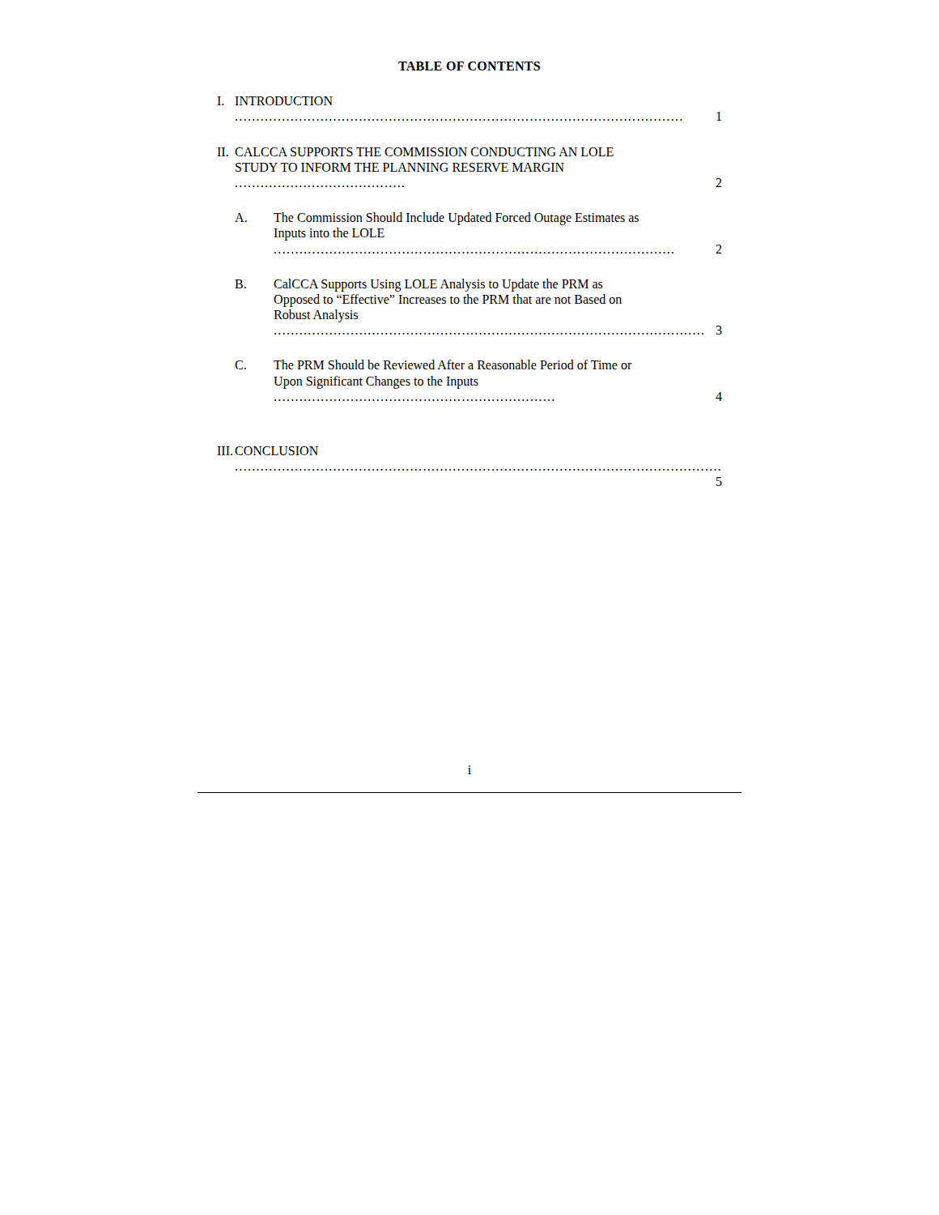TABLE OF CONTENTS
| I. | INTRODUCTION ......................................................................................................... 1 |
| II. | CALCCA SUPPORTS THE COMMISSION CONDUCTING AN LOLE STUDY TO INFORM THE PLANNING RESERVE MARGIN ........................................ 2 |
| | / A. / The Commission Should Include Updated Forced Outage Estimates as Inputs into the LOLE .............................................................................................. 2 / / B. / CalCCA Supports Using LOLE Analysis to Update the PRM as Opposed to “Effective” Increases to the PRM that are not Based on Robust Analysis ..................................................................................................... 3 / / C. / The PRM Should be Reviewed After a Reasonable Period of Time or Upon Significant Changes to the Inputs .................................................................. 4 / |
| III. | CONCLUSION .................................................................................................................. 5 |
i